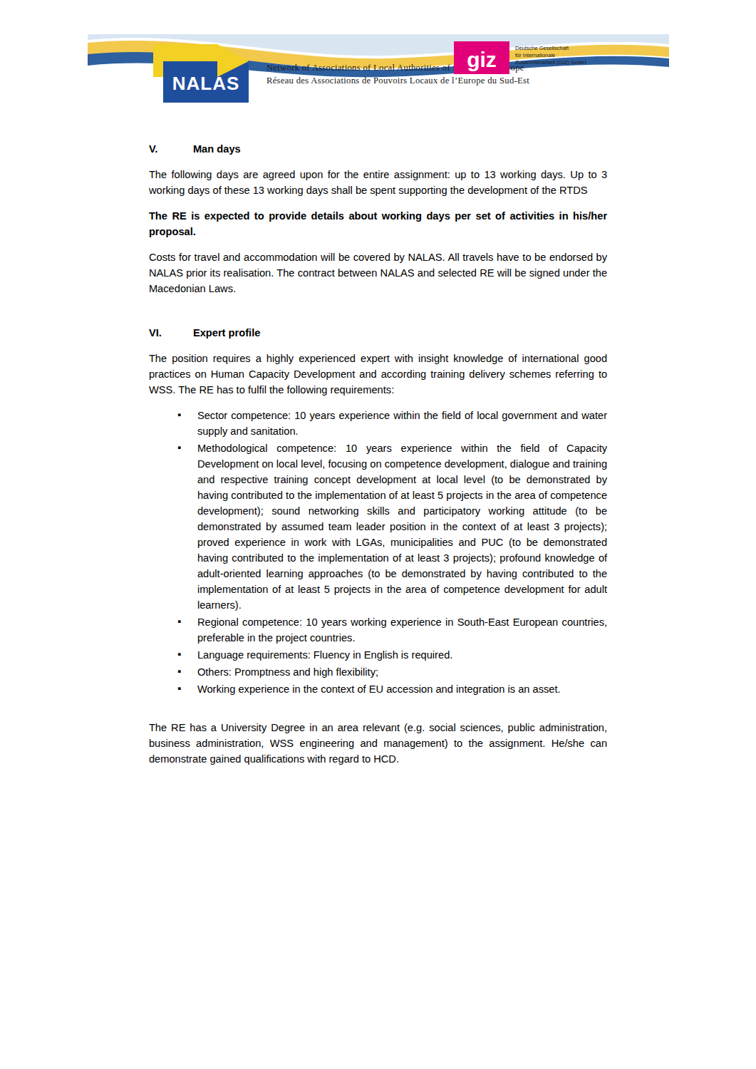NALAS
Network of Associations of Local Authorities of South-East Europe
Réseau des Associations de Pouvoirs Locaux de l’Europe du Sud-Est
giz Deutsche Gesellschaft für Internationale Zusammenarbeit (GIZ) GmbH
V. Man days
The following days are agreed upon for the entire assignment: up to 13 working days. Up to 3 working days of these 13 working days shall be spent supporting the development of the RTDS
The RE is expected to provide details about working days per set of activities in his/her proposal.
Costs for travel and accommodation will be covered by NALAS. All travels have to be endorsed by NALAS prior its realisation. The contract between NALAS and selected RE will be signed under the Macedonian Laws.
VI. Expert profile
The position requires a highly experienced expert with insight knowledge of international good practices on Human Capacity Development and according training delivery schemes referring to WSS. The RE has to fulfil the following requirements:
Sector competence: 10 years experience within the field of local government and water supply and sanitation.
Methodological competence: 10 years experience within the field of Capacity Development on local level, focusing on competence development, dialogue and training and respective training concept development at local level (to be demonstrated by having contributed to the implementation of at least 5 projects in the area of competence development); sound networking skills and participatory working attitude (to be demonstrated by assumed team leader position in the context of at least 3 projects); proved experience in work with LGAs, municipalities and PUC (to be demonstrated having contributed to the implementation of at least 3 projects); profound knowledge of adult-oriented learning approaches (to be demonstrated by having contributed to the implementation of at least 5 projects in the area of competence development for adult learners).
Regional competence: 10 years working experience in South-East European countries, preferable in the project countries.
Language requirements: Fluency in English is required.
Others: Promptness and high flexibility;
Working experience in the context of EU accession and integration is an asset.
The RE has a University Degree in an area relevant (e.g. social sciences, public administration, business administration, WSS engineering and management) to the assignment. He/she can demonstrate gained qualifications with regard to HCD.